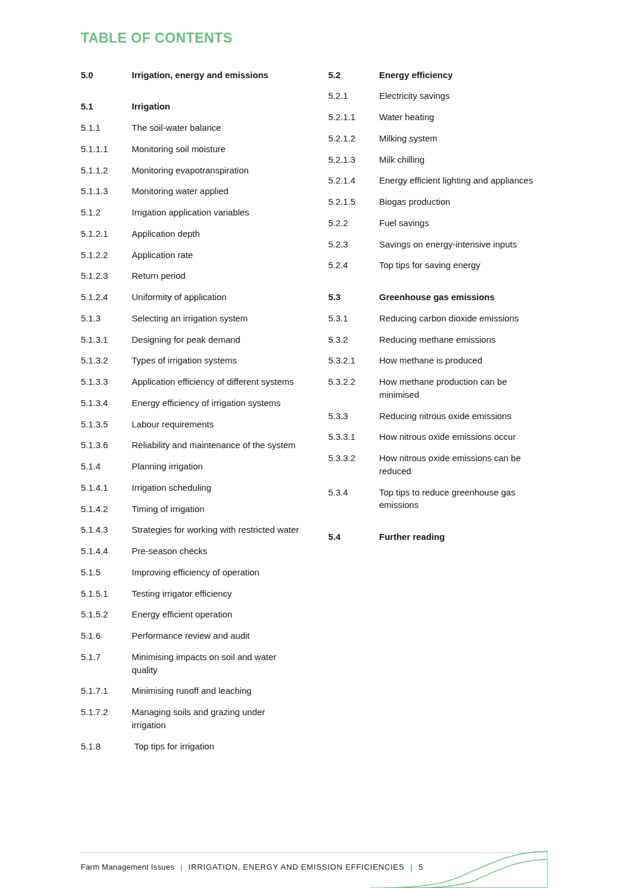Table of Contents
| 5.0 | Irrigation, energy and emissions |
| 5.1 | Irrigation |
| 5.1.1 | The soil-water balance |
| 5.1.1.1 | Monitoring soil moisture |
| 5.1.1.2 | Monitoring evapotranspiration |
| 5.1.1.3 | Monitoring water applied |
| 5.1.2 | Irrigation application variables |
| 5.1.2.1 | Application depth |
| 5.1.2.2 | Application rate |
| 5.1.2.3 | Return period |
| 5.1.2.4 | Uniformity of application |
| 5.1.3 | Selecting an irrigation system |
| 5.1.3.1 | Designing for peak demand |
| 5.1.3.2 | Types of irrigation systems |
| 5.1.3.3 | Application efficiency of different systems |
| 5.1.3.4 | Energy efficiency of irrigation systems |
| 5.1.3.5 | Labour requirements |
| 5.1.3.6 | Reliability and maintenance of the system |
| 5.1.4 | Planning irrigation |
| 5.1.4.1 | Irrigation scheduling |
| 5.1.4.2 | Timing of irrigation |
| 5.1.4.3 | Strategies for working with restricted water |
| 5.1.4.4 | Pre-season checks |
| 5.1.5 | Improving efficiency of operation |
| 5.1.5.1 | Testing irrigator efficiency |
| 5.1.5.2 | Energy efficient operation |
| 5.1.6 | Performance review and audit |
| 5.1.7 | Minimising impacts on soil and water quality |
| 5.1.7.1 | Minimising runoff and leaching |
| 5.1.7.2 | Managing soils and grazing under irrigation |
| 5.1.8 | Top tips for irrigation |
| 5.2 | Energy efficiency |
| 5.2.1 | Electricity savings |
| 5.2.1.1 | Water heating |
| 5.2.1.2 | Milking system |
| 5.2.1.3 | Milk chilling |
| 5.2.1.4 | Energy efficient lighting and appliances |
| 5.2.1.5 | Biogas production |
| 5.2.2 | Fuel savings |
| 5.2.3 | Savings on energy-intensive inputs |
| 5.2.4 | Top tips for saving energy |
| 5.3 | Greenhouse gas emissions |
| 5.3.1 | Reducing carbon dioxide emissions |
| 5.3.2 | Reducing methane emissions |
| 5.3.2.1 | How methane is produced |
| 5.3.2.2 | How methane production can be minimised |
| 5.3.3 | Reducing nitrous oxide emissions |
| 5.3.3.1 | How nitrous oxide emissions occur |
| 5.3.3.2 | How nitrous oxide emissions can be reduced |
| 5.3.4 | Top tips to reduce greenhouse gas emissions |
| 5.4 | Further reading |
Farm Management Issues | IRRIGATION, ENERGY AND EMISSION EFFICIENCIES | 5